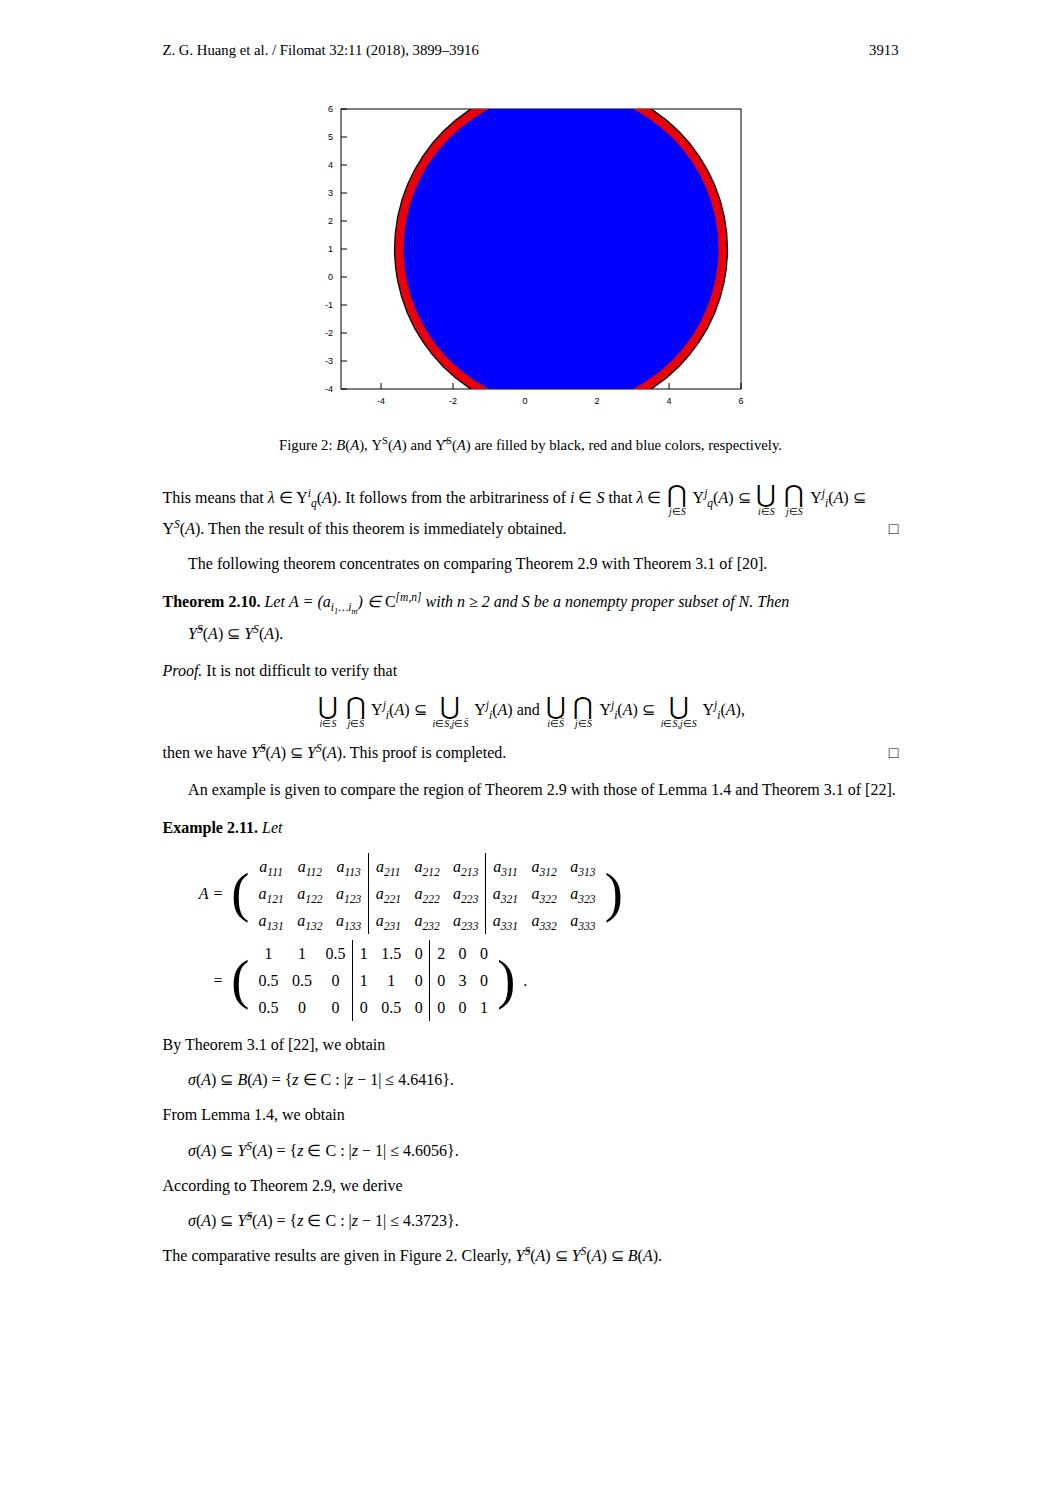Z. G. Huang et al. / Filomat 32:11 (2018), 3899–3916 3913
6 5 4 3 2 1 0 -1 -2 -3 -4 -4 -2 0 2 4 6
Figure 2: B(A), ΥS(A) and Υ̂S(A) are filled by black, red and blue colors, respectively.
This means that λ ∈ Υiq(A). It follows from the arbitrariness of i ∈ S that λ ∈ ⋂j∈S Υjq(A) ⊆ ⋃i∈S ⋂j∈S Υji(A) ⊆ ΥS(A). Then the result of this theorem is immediately obtained. □
The following theorem concentrates on comparing Theorem 2.9 with Theorem 3.1 of [20].
Theorem 2.10. Let A = (ai1…im) ∈ C[m,n] with n ≥ 2 and S be a nonempty proper subset of N. Then
Υ̂S(A) ⊆ ΥS(A).
Proof. It is not difficult to verify that
⋃i∈S ⋂j∈S̄ Υji(A) ⊆ ⋃i∈S,j∈S̄ Υji(A) and ⋃i∈S̄ ⋂j∈S Υji(A) ⊆ ⋃i∈S̄,j∈S Υji(A),
then we have Υ̂S(A) ⊆ ΥS(A). This proof is completed. □
An example is given to compare the region of Theorem 2.9 with those of Lemma 1.4 and Theorem 3.1 of [22].
Example 2.11. Let
A = (
| a 111 | a 112 | a 113 | a 211 | a 212 | a 213 | a 311 | a 312 | a 313 |
| a 121 | a 122 | a 123 | a 221 | a 222 | a 223 | a 321 | a 322 | a 323 |
| a 131 | a 132 | a 133 | a 231 | a 232 | a 233 | a 331 | a 332 | a 333 |
)
= (
| 1 | 1 | 0.5 | 1 | 1.5 | 0 | 2 | 0 | 0 |
| 0.5 | 0.5 | 0 | 1 | 1 | 0 | 0 | 3 | 0 |
| 0.5 | 0 | 0 | 0 | 0.5 | 0 | 0 | 0 | 1 |
) .
By Theorem 3.1 of [22], we obtain
σ(A) ⊆ B(A) = {z ∈ C : |z − 1| ≤ 4.6416}.
From Lemma 1.4, we obtain
σ(A) ⊆ ΥS(A) = {z ∈ C : |z − 1| ≤ 4.6056}.
According to Theorem 2.9, we derive
σ(A) ⊆ Υ̂S(A) = {z ∈ C : |z − 1| ≤ 4.3723}.
The comparative results are given in Figure 2. Clearly, Υ̂S(A) ⊆ ΥS(A) ⊆ B(A).